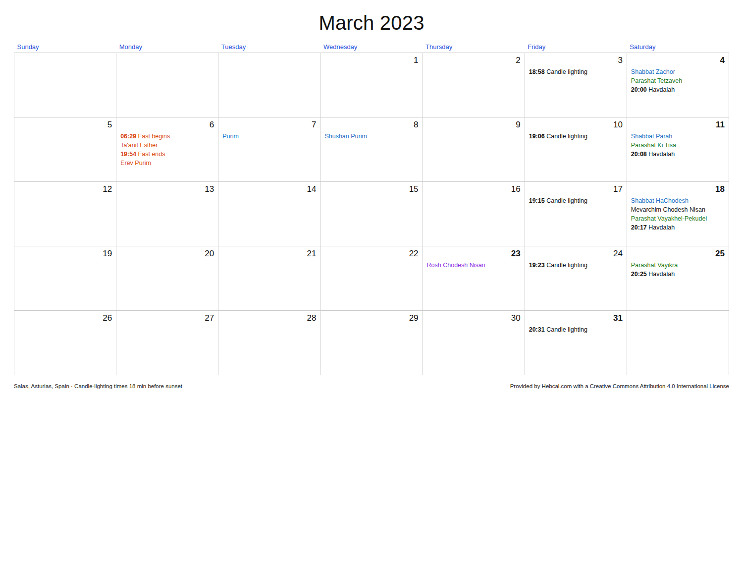March 2023
| Sunday | Monday | Tuesday | Wednesday | Thursday | Friday | Saturday |
| --- | --- | --- | --- | --- | --- | --- |
| | | | 1 | 2 | 3 18:58 Candle lighting | 4 Shabbat Zachor Parashat Tetzaveh 20:00 Havdalah |
| 5 | 6 06:29 Fast begins Ta'anit Esther 19:54 Fast ends Erev Purim | 7 Purim | 8 Shushan Purim | 9 | 10 19:06 Candle lighting | 11 Shabbat Parah Parashat Ki Tisa 20:08 Havdalah |
| 12 | 13 | 14 | 15 | 16 | 17 19:15 Candle lighting | 18 Shabbat HaChodesh Mevarchim Chodesh Nisan Parashat Vayakhel-Pekudei 20:17 Havdalah |
| 19 | 20 | 21 | 22 | 23 Rosh Chodesh Nisan | 24 19:23 Candle lighting | 25 Parashat Vayikra 20:25 Havdalah |
| 26 | 27 | 28 | 29 | 30 | 31 20:31 Candle lighting | |
Salas, Asturias, Spain · Candle-lighting times 18 min before sunset
Provided by Hebcal.com with a Creative Commons Attribution 4.0 International License